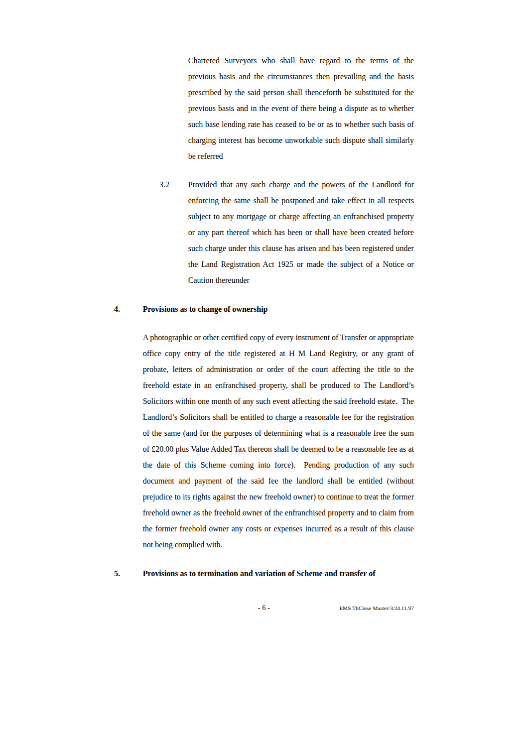Chartered Surveyors who shall have regard to the terms of the previous basis and the circumstances then prevailing and the basis prescribed by the said person shall thenceforth be substituted for the previous basis and in the event of there being a dispute as to whether such base lending rate has ceased to be or as to whether such basis of charging interest has become unworkable such dispute shall similarly be referred
3.2
Provided that any such charge and the powers of the Landlord for enforcing the same shall be postponed and take effect in all respects subject to any mortgage or charge affecting an enfranchised property or any part thereof which has been or shall have been created before such charge under this clause has arisen and has been registered under the Land Registration Act 1925 or made the subject of a Notice or Caution thereunder
4.
Provisions as to change of ownership
A photographic or other certified copy of every instrument of Transfer or appropriate office copy entry of the title registered at H M Land Registry, or any grant of probate, letters of administration or order of the court affecting the title to the freehold estate in an enfranchised property, shall be produced to The Landlord’s Solicitors within one month of any such event affecting the said freehold estate. The Landlord’s Solicitors shall be entitled to charge a reasonable fee for the registration of the same (and for the purposes of determining what is a reasonable free the sum of £20.00 plus Value Added Tax thereon shall be deemed to be a reasonable fee as at the date of this Scheme coming into force). Pending production of any such document and payment of the said fee the landlord shall be entitled (without prejudice to its rights against the new freehold owner) to continue to treat the former freehold owner as the freehold owner of the enfranchised property and to claim from the former freehold owner any costs or expenses incurred as a result of this clause not being complied with.
5.
Provisions as to termination and variation of Scheme and transfer of
- 6 -
EMS ThClose Master/3/24.11.97